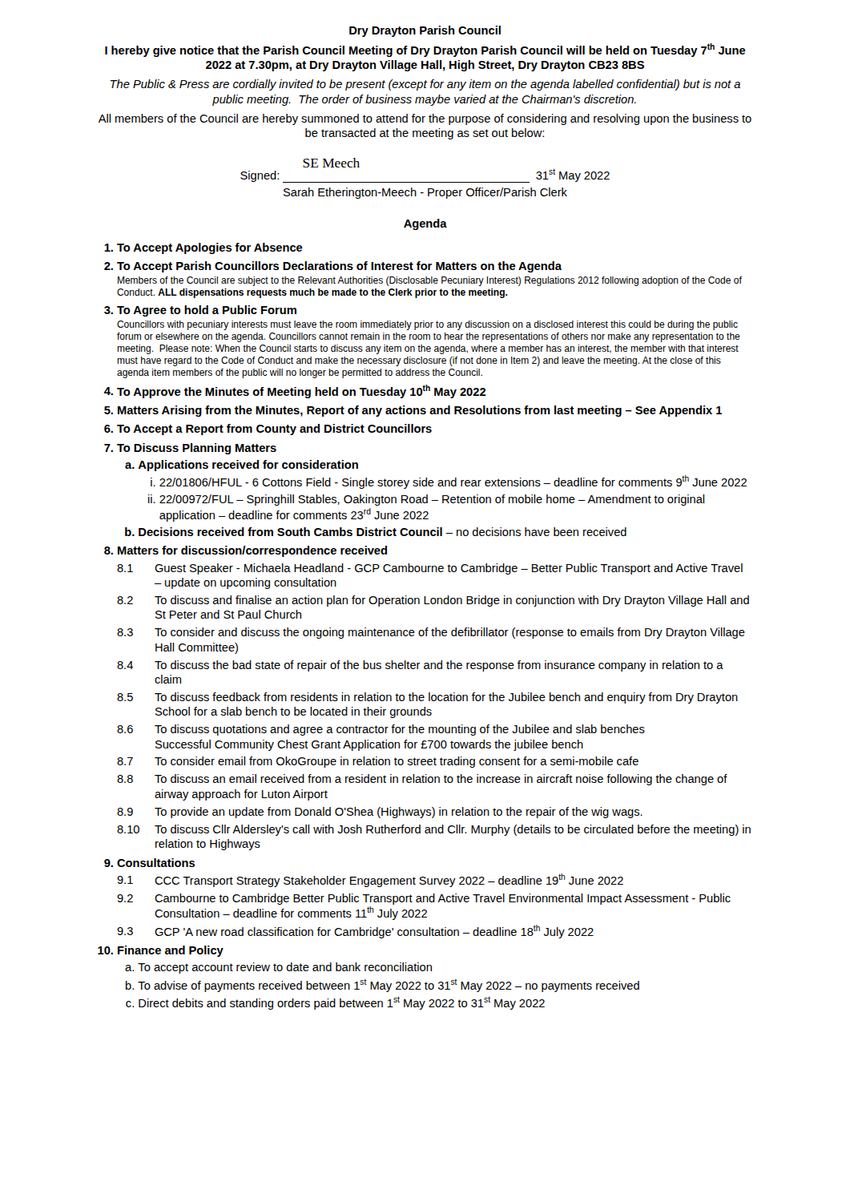Dry Drayton Parish Council
I hereby give notice that the Parish Council Meeting of Dry Drayton Parish Council will be held on Tuesday 7th June 2022 at 7.30pm, at Dry Drayton Village Hall, High Street, Dry Drayton CB23 8BS
The Public & Press are cordially invited to be present (except for any item on the agenda labelled confidential) but is not a public meeting. The order of business maybe varied at the Chairman's discretion.
All members of the Council are hereby summoned to attend for the purpose of considering and resolving upon the business to be transacted at the meeting as set out below:
SE Meech Signed: 31st May 2022
Sarah Etherington-Meech - Proper Officer/Parish Clerk
Agenda
To Accept Apologies for Absence
To Accept Parish Councillors Declarations of Interest for Matters on the Agenda Members of the Council are subject to the Relevant Authorities (Disclosable Pecuniary Interest) Regulations 2012 following adoption of the Code of Conduct. ALL dispensations requests much be made to the Clerk prior to the meeting.
To Agree to hold a Public Forum Councillors with pecuniary interests must leave the room immediately prior to any discussion on a disclosed interest this could be during the public forum or elsewhere on the agenda. Councillors cannot remain in the room to hear the representations of others nor make any representation to the meeting. Please note: When the Council starts to discuss any item on the agenda, where a member has an interest, the member with that interest must have regard to the Code of Conduct and make the necessary disclosure (if not done in Item 2) and leave the meeting. At the close of this agenda item members of the public will no longer be permitted to address the Council.
To Approve the Minutes of Meeting held on Tuesday 10th May 2022
Matters Arising from the Minutes, Report of any actions and Resolutions from last meeting – See Appendix 1
To Accept a Report from County and District Councillors
To Discuss Planning Matters
Applications received for consideration
22/01806/HFUL - 6 Cottons Field - Single storey side and rear extensions – deadline for comments 9th June 2022
22/00972/FUL – Springhill Stables, Oakington Road – Retention of mobile home – Amendment to original application – deadline for comments 23rd June 2022
Decisions received from South Cambs District Council – no decisions have been received
Matters for discussion/correspondence received
8.1 Guest Speaker - Michaela Headland - GCP Cambourne to Cambridge – Better Public Transport and Active Travel – update on upcoming consultation
8.2 To discuss and finalise an action plan for Operation London Bridge in conjunction with Dry Drayton Village Hall and St Peter and St Paul Church
8.3 To consider and discuss the ongoing maintenance of the defibrillator (response to emails from Dry Drayton Village Hall Committee)
8.4 To discuss the bad state of repair of the bus shelter and the response from insurance company in relation to a claim
8.5 To discuss feedback from residents in relation to the location for the Jubilee bench and enquiry from Dry Drayton School for a slab bench to be located in their grounds
8.6 To discuss quotations and agree a contractor for the mounting of the Jubilee and slab benches
Successful Community Chest Grant Application for £700 towards the jubilee bench
8.7 To consider email from OkoGroupe in relation to street trading consent for a semi-mobile cafe
8.8 To discuss an email received from a resident in relation to the increase in aircraft noise following the change of airway approach for Luton Airport
8.9 To provide an update from Donald O'Shea (Highways) in relation to the repair of the wig wags.
8.10 To discuss Cllr Aldersley's call with Josh Rutherford and Cllr. Murphy (details to be circulated before the meeting) in relation to Highways
Consultations
9.1 CCC Transport Strategy Stakeholder Engagement Survey 2022 – deadline 19th June 2022
9.2 Cambourne to Cambridge Better Public Transport and Active Travel Environmental Impact Assessment - Public Consultation – deadline for comments 11th July 2022
9.3 GCP 'A new road classification for Cambridge' consultation – deadline 18th July 2022
Finance and Policy
To accept account review to date and bank reconciliation
To advise of payments received between 1st May 2022 to 31st May 2022 – no payments received
Direct debits and standing orders paid between 1st May 2022 to 31st May 2022